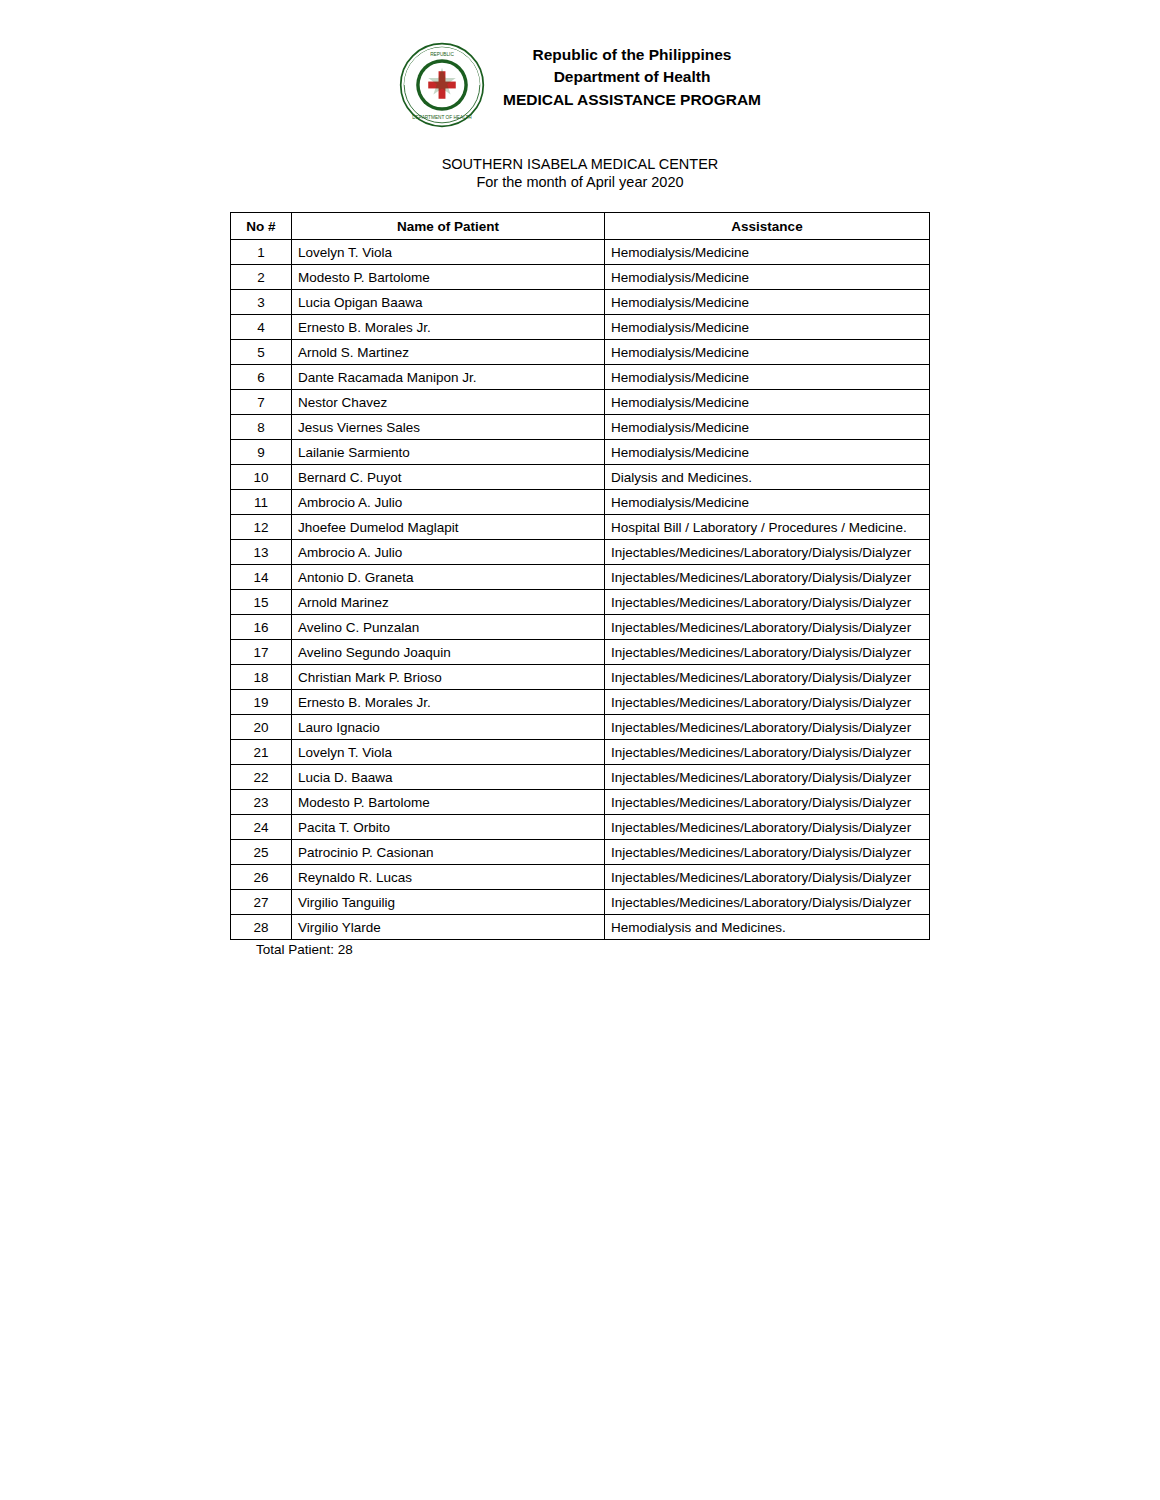REPUBLIC DEPARTMENT OF HEALTH
Republic of the Philippines
Department of Health
MEDICAL ASSISTANCE PROGRAM
SOUTHERN ISABELA MEDICAL CENTER
For the month of April year 2020
| No # | Name of Patient | Assistance |
| --- | --- | --- |
| 1 | Lovelyn T. Viola | Hemodialysis/Medicine |
| 2 | Modesto P. Bartolome | Hemodialysis/Medicine |
| 3 | Lucia Opigan Baawa | Hemodialysis/Medicine |
| 4 | Ernesto B. Morales Jr. | Hemodialysis/Medicine |
| 5 | Arnold S. Martinez | Hemodialysis/Medicine |
| 6 | Dante Racamada Manipon Jr. | Hemodialysis/Medicine |
| 7 | Nestor Chavez | Hemodialysis/Medicine |
| 8 | Jesus Viernes Sales | Hemodialysis/Medicine |
| 9 | Lailanie Sarmiento | Hemodialysis/Medicine |
| 10 | Bernard C. Puyot | Dialysis and Medicines. |
| 11 | Ambrocio A. Julio | Hemodialysis/Medicine |
| 12 | Jhoefee Dumelod Maglapit | Hospital Bill / Laboratory / Procedures / Medicine. |
| 13 | Ambrocio A. Julio | Injectables/Medicines/Laboratory/Dialysis/Dialyzer |
| 14 | Antonio D. Graneta | Injectables/Medicines/Laboratory/Dialysis/Dialyzer |
| 15 | Arnold Marinez | Injectables/Medicines/Laboratory/Dialysis/Dialyzer |
| 16 | Avelino C. Punzalan | Injectables/Medicines/Laboratory/Dialysis/Dialyzer |
| 17 | Avelino Segundo Joaquin | Injectables/Medicines/Laboratory/Dialysis/Dialyzer |
| 18 | Christian Mark P. Brioso | Injectables/Medicines/Laboratory/Dialysis/Dialyzer |
| 19 | Ernesto B. Morales Jr. | Injectables/Medicines/Laboratory/Dialysis/Dialyzer |
| 20 | Lauro Ignacio | Injectables/Medicines/Laboratory/Dialysis/Dialyzer |
| 21 | Lovelyn T. Viola | Injectables/Medicines/Laboratory/Dialysis/Dialyzer |
| 22 | Lucia D. Baawa | Injectables/Medicines/Laboratory/Dialysis/Dialyzer |
| 23 | Modesto P. Bartolome | Injectables/Medicines/Laboratory/Dialysis/Dialyzer |
| 24 | Pacita T. Orbito | Injectables/Medicines/Laboratory/Dialysis/Dialyzer |
| 25 | Patrocinio P. Casionan | Injectables/Medicines/Laboratory/Dialysis/Dialyzer |
| 26 | Reynaldo R. Lucas | Injectables/Medicines/Laboratory/Dialysis/Dialyzer |
| 27 | Virgilio Tanguilig | Injectables/Medicines/Laboratory/Dialysis/Dialyzer |
| 28 | Virgilio Ylarde | Hemodialysis and Medicines. |
Total Patient: 28